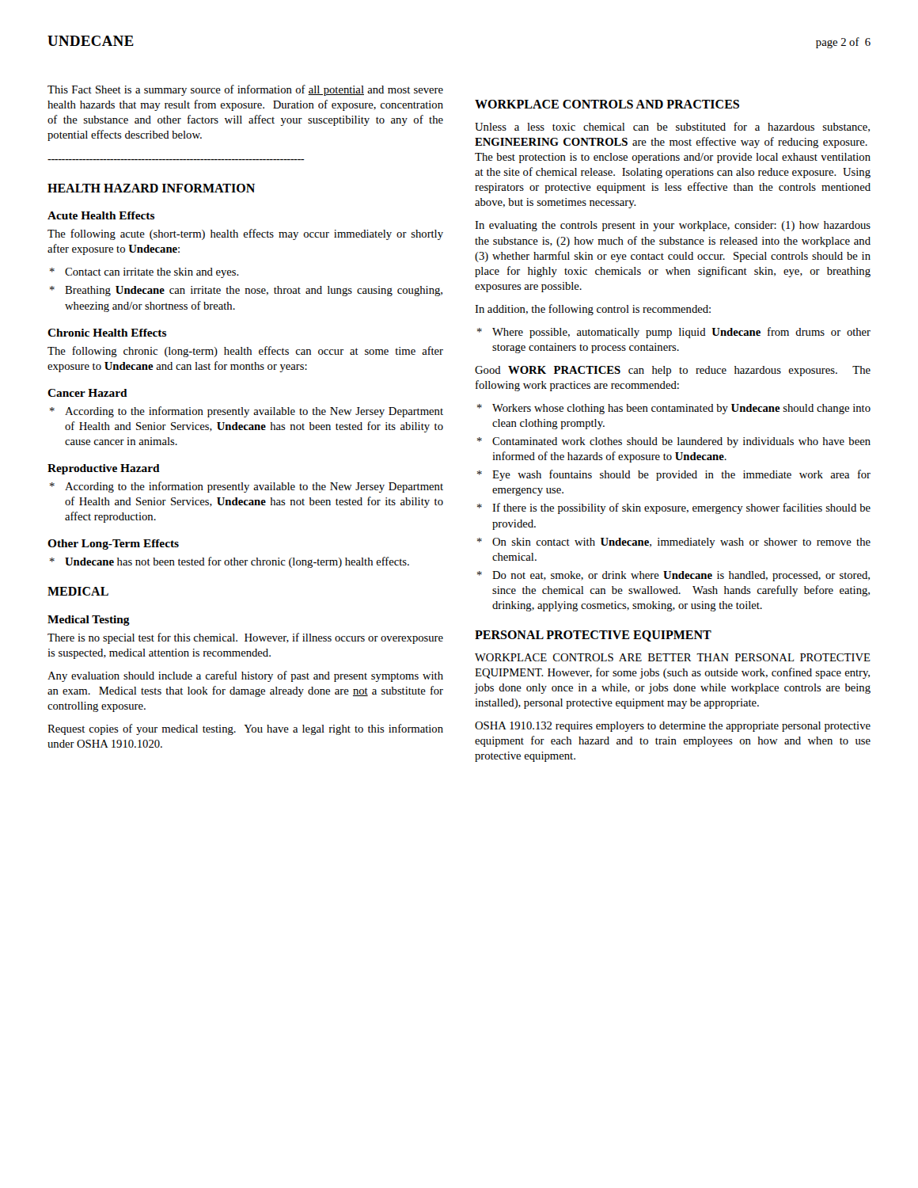UNDECANE
page 2 of 6
This Fact Sheet is a summary source of information of all potential and most severe health hazards that may result from exposure. Duration of exposure, concentration of the substance and other factors will affect your susceptibility to any of the potential effects described below.
--------------------------------------------------------------------------
HEALTH HAZARD INFORMATION
Acute Health Effects
The following acute (short-term) health effects may occur immediately or shortly after exposure to Undecane:
Contact can irritate the skin and eyes.
Breathing Undecane can irritate the nose, throat and lungs causing coughing, wheezing and/or shortness of breath.
Chronic Health Effects
The following chronic (long-term) health effects can occur at some time after exposure to Undecane and can last for months or years:
Cancer Hazard
According to the information presently available to the New Jersey Department of Health and Senior Services, Undecane has not been tested for its ability to cause cancer in animals.
Reproductive Hazard
According to the information presently available to the New Jersey Department of Health and Senior Services, Undecane has not been tested for its ability to affect reproduction.
Other Long-Term Effects
Undecane has not been tested for other chronic (long-term) health effects.
MEDICAL
Medical Testing
There is no special test for this chemical. However, if illness occurs or overexposure is suspected, medical attention is recommended.
Any evaluation should include a careful history of past and present symptoms with an exam. Medical tests that look for damage already done are not a substitute for controlling exposure.
Request copies of your medical testing. You have a legal right to this information under OSHA 1910.1020.
WORKPLACE CONTROLS AND PRACTICES
Unless a less toxic chemical can be substituted for a hazardous substance, ENGINEERING CONTROLS are the most effective way of reducing exposure. The best protection is to enclose operations and/or provide local exhaust ventilation at the site of chemical release. Isolating operations can also reduce exposure. Using respirators or protective equipment is less effective than the controls mentioned above, but is sometimes necessary.
In evaluating the controls present in your workplace, consider: (1) how hazardous the substance is, (2) how much of the substance is released into the workplace and (3) whether harmful skin or eye contact could occur. Special controls should be in place for highly toxic chemicals or when significant skin, eye, or breathing exposures are possible.
In addition, the following control is recommended:
Where possible, automatically pump liquid Undecane from drums or other storage containers to process containers.
Good WORK PRACTICES can help to reduce hazardous exposures. The following work practices are recommended:
Workers whose clothing has been contaminated by Undecane should change into clean clothing promptly.
Contaminated work clothes should be laundered by individuals who have been informed of the hazards of exposure to Undecane.
Eye wash fountains should be provided in the immediate work area for emergency use.
If there is the possibility of skin exposure, emergency shower facilities should be provided.
On skin contact with Undecane, immediately wash or shower to remove the chemical.
Do not eat, smoke, or drink where Undecane is handled, processed, or stored, since the chemical can be swallowed. Wash hands carefully before eating, drinking, applying cosmetics, smoking, or using the toilet.
PERSONAL PROTECTIVE EQUIPMENT
WORKPLACE CONTROLS ARE BETTER THAN PERSONAL PROTECTIVE EQUIPMENT. However, for some jobs (such as outside work, confined space entry, jobs done only once in a while, or jobs done while workplace controls are being installed), personal protective equipment may be appropriate.
OSHA 1910.132 requires employers to determine the appropriate personal protective equipment for each hazard and to train employees on how and when to use protective equipment.